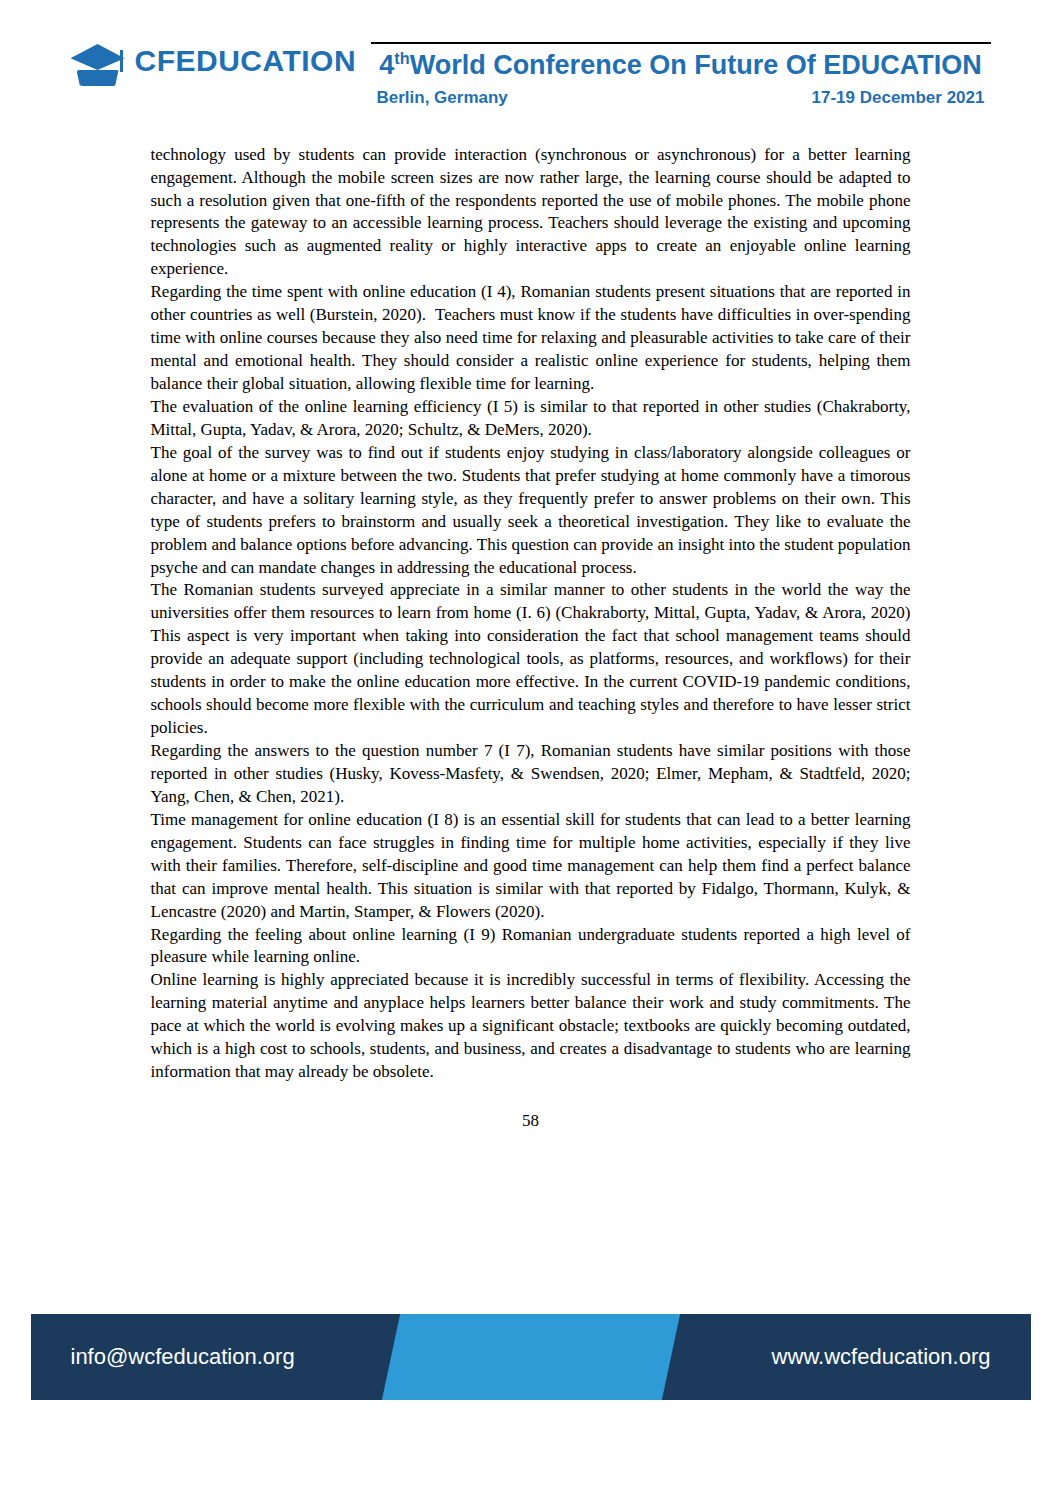CFEDUCATION
4thWorld Conference On Future Of EDUCATION
Berlin, Germany 17-19 December 2021
technology used by students can provide interaction (synchronous or asynchronous) for a better learning engagement. Although the mobile screen sizes are now rather large, the learning course should be adapted to such a resolution given that one-fifth of the respondents reported the use of mobile phones. The mobile phone represents the gateway to an accessible learning process. Teachers should leverage the existing and upcoming technologies such as augmented reality or highly interactive apps to create an enjoyable online learning experience.
Regarding the time spent with online education (I 4), Romanian students present situations that are reported in other countries as well (Burstein, 2020). Teachers must know if the students have difficulties in over-spending time with online courses because they also need time for relaxing and pleasurable activities to take care of their mental and emotional health. They should consider a realistic online experience for students, helping them balance their global situation, allowing flexible time for learning.
The evaluation of the online learning efficiency (I 5) is similar to that reported in other studies (Chakraborty, Mittal, Gupta, Yadav, & Arora, 2020; Schultz, & DeMers, 2020).
The goal of the survey was to find out if students enjoy studying in class/laboratory alongside colleagues or alone at home or a mixture between the two. Students that prefer studying at home commonly have a timorous character, and have a solitary learning style, as they frequently prefer to answer problems on their own. This type of students prefers to brainstorm and usually seek a theoretical investigation. They like to evaluate the problem and balance options before advancing. This question can provide an insight into the student population psyche and can mandate changes in addressing the educational process.
The Romanian students surveyed appreciate in a similar manner to other students in the world the way the universities offer them resources to learn from home (I. 6) (Chakraborty, Mittal, Gupta, Yadav, & Arora, 2020) This aspect is very important when taking into consideration the fact that school management teams should provide an adequate support (including technological tools, as platforms, resources, and workflows) for their students in order to make the online education more effective. In the current COVID-19 pandemic conditions, schools should become more flexible with the curriculum and teaching styles and therefore to have lesser strict policies.
Regarding the answers to the question number 7 (I 7), Romanian students have similar positions with those reported in other studies (Husky, Kovess-Masfety, & Swendsen, 2020; Elmer, Mepham, & Stadtfeld, 2020; Yang, Chen, & Chen, 2021).
Time management for online education (I 8) is an essential skill for students that can lead to a better learning engagement. Students can face struggles in finding time for multiple home activities, especially if they live with their families. Therefore, self-discipline and good time management can help them find a perfect balance that can improve mental health. This situation is similar with that reported by Fidalgo, Thormann, Kulyk, & Lencastre (2020) and Martin, Stamper, & Flowers (2020).
Regarding the feeling about online learning (I 9) Romanian undergraduate students reported a high level of pleasure while learning online.
Online learning is highly appreciated because it is incredibly successful in terms of flexibility. Accessing the learning material anytime and anyplace helps learners better balance their work and study commitments. The pace at which the world is evolving makes up a significant obstacle; textbooks are quickly becoming outdated, which is a high cost to schools, students, and business, and creates a disadvantage to students who are learning information that may already be obsolete.
58
info@wcfeducation.org
www.wcfeducation.org